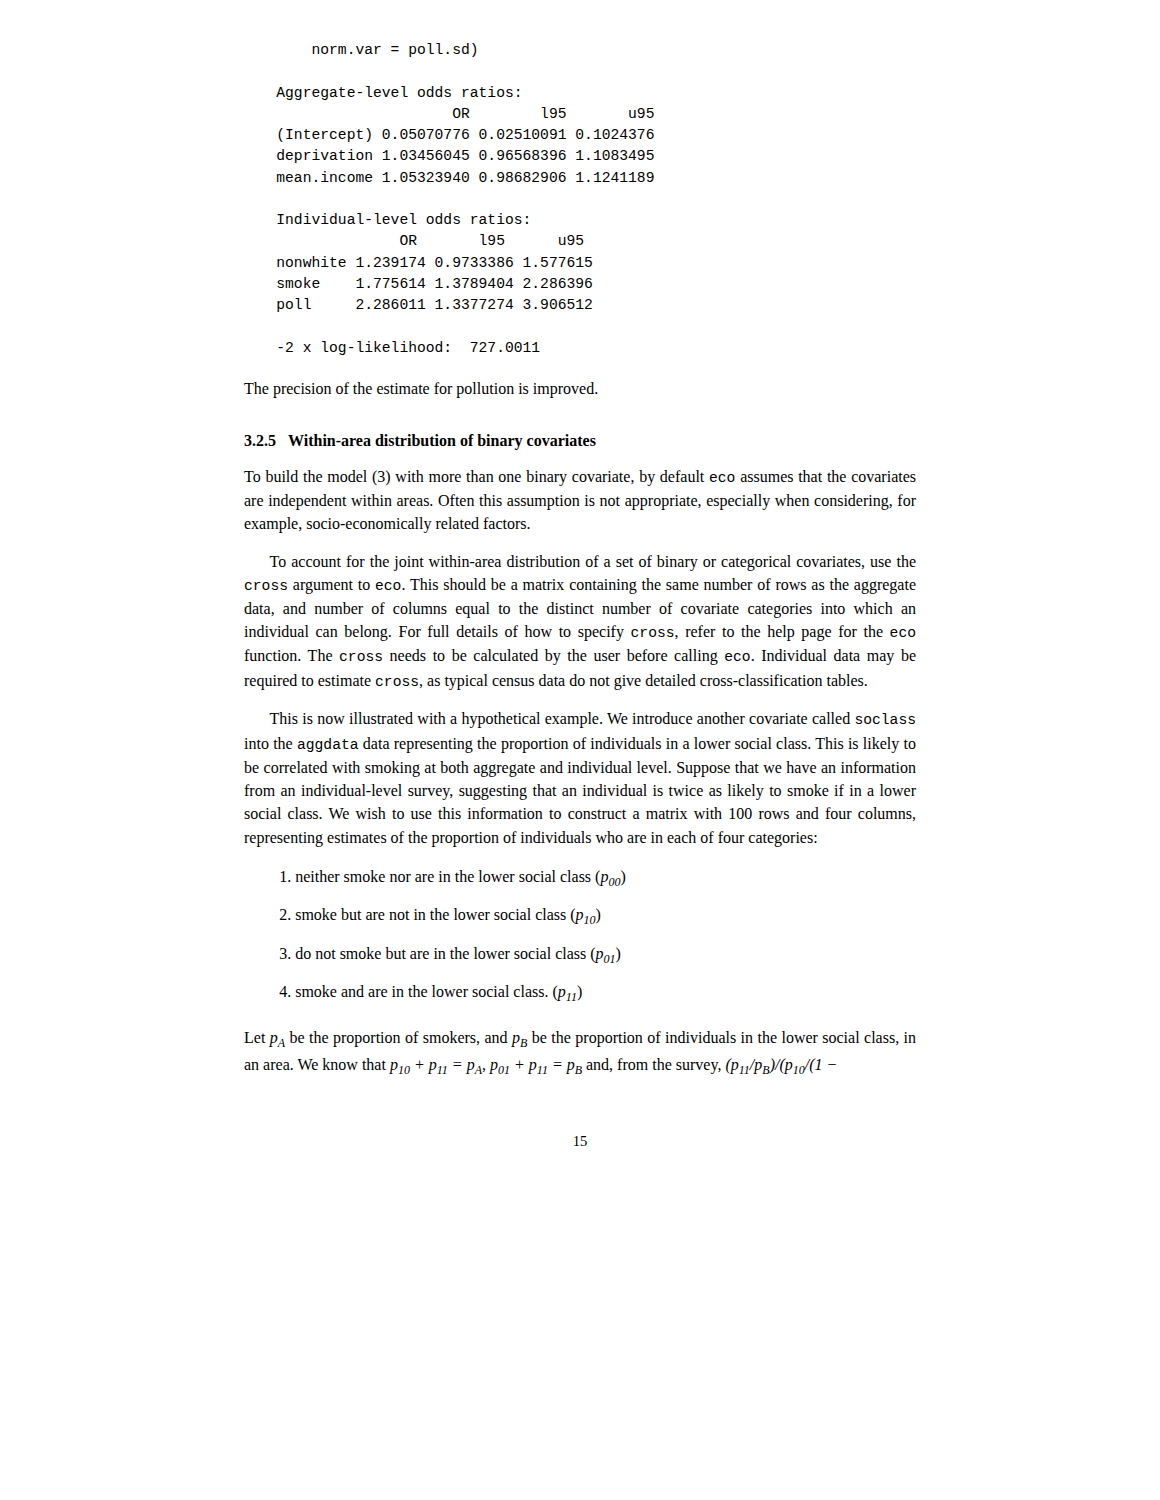norm.var = poll.sd)

Aggregate-level odds ratios:
                    OR        l95       u95
(Intercept) 0.05070776 0.02510091 0.1024376
deprivation 1.03456045 0.96568396 1.1083495
mean.income 1.05323940 0.98682906 1.1241189

Individual-level odds ratios:
              OR       l95      u95
nonwhite 1.239174 0.9733386 1.577615
smoke    1.775614 1.3789404 2.286396
poll     2.286011 1.3377274 3.906512

-2 x log-likelihood:  727.0011
The precision of the estimate for pollution is improved.
3.2.5 Within-area distribution of binary covariates
To build the model (3) with more than one binary covariate, by default eco assumes that the covariates are independent within areas. Often this assumption is not appropriate, especially when considering, for example, socio-economically related factors.
To account for the joint within-area distribution of a set of binary or categorical covariates, use the cross argument to eco. This should be a matrix containing the same number of rows as the aggregate data, and number of columns equal to the distinct number of covariate categories into which an individual can belong. For full details of how to specify cross, refer to the help page for the eco function. The cross needs to be calculated by the user before calling eco. Individual data may be required to estimate cross, as typical census data do not give detailed cross-classification tables.
This is now illustrated with a hypothetical example. We introduce another covariate called soclass into the aggdata data representing the proportion of individuals in a lower social class. This is likely to be correlated with smoking at both aggregate and individual level. Suppose that we have an information from an individual-level survey, suggesting that an individual is twice as likely to smoke if in a lower social class. We wish to use this information to construct a matrix with 100 rows and four columns, representing estimates of the proportion of individuals who are in each of four categories:
neither smoke nor are in the lower social class (p00)
smoke but are not in the lower social class (p10)
do not smoke but are in the lower social class (p01)
smoke and are in the lower social class. (p11)
Let pA be the proportion of smokers, and pB be the proportion of individuals in the lower social class, in an area. We know that p10 + p11 = pA, p01 + p11 = pB and, from the survey, (p11/pB)/(p10/(1 −
15